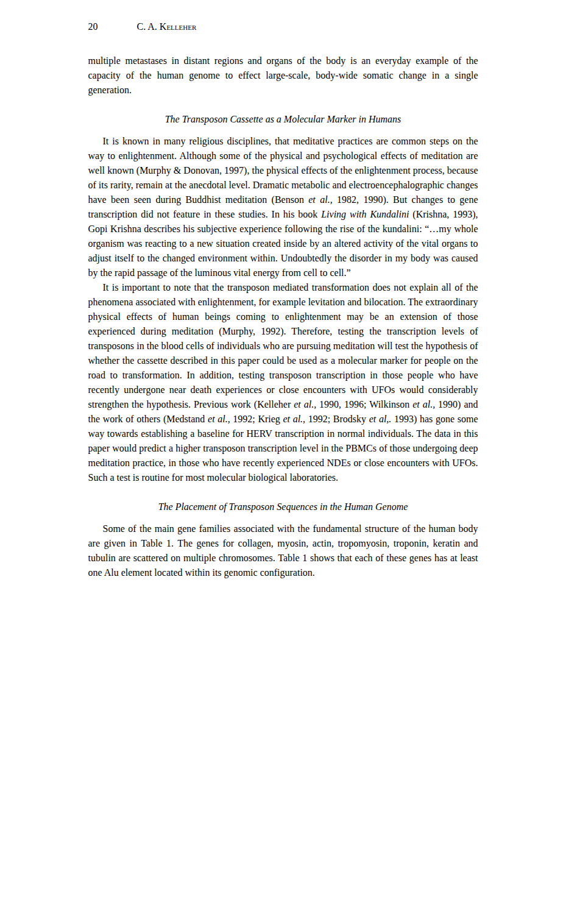20 C. A. Kelleher
multiple metastases in distant regions and organs of the body is an everyday example of the capacity of the human genome to effect large-scale, body-wide somatic change in a single generation.
The Transposon Cassette as a Molecular Marker in Humans
It is known in many religious disciplines, that meditative practices are common steps on the way to enlightenment. Although some of the physical and psychological effects of meditation are well known (Murphy & Donovan, 1997), the physical effects of the enlightenment process, because of its rarity, remain at the anecdotal level. Dramatic metabolic and electroencephalographic changes have been seen during Buddhist meditation (Benson et al., 1982, 1990). But changes to gene transcription did not feature in these studies. In his book Living with Kundalini (Krishna, 1993), Gopi Krishna describes his subjective experience following the rise of the kundalini: “…my whole organism was reacting to a new situation created inside by an altered activity of the vital organs to adjust itself to the changed environment within. Undoubtedly the disorder in my body was caused by the rapid passage of the luminous vital energy from cell to cell.”
It is important to note that the transposon mediated transformation does not explain all of the phenomena associated with enlightenment, for example levitation and bilocation. The extraordinary physical effects of human beings coming to enlightenment may be an extension of those experienced during meditation (Murphy, 1992). Therefore, testing the transcription levels of transposons in the blood cells of individuals who are pursuing meditation will test the hypothesis of whether the cassette described in this paper could be used as a molecular marker for people on the road to transformation. In addition, testing transposon transcription in those people who have recently undergone near death experiences or close encounters with UFOs would considerably strengthen the hypothesis. Previous work (Kelleher et al., 1990, 1996; Wilkinson et al., 1990) and the work of others (Medstand et al., 1992; Krieg et al., 1992; Brodsky et al,. 1993) has gone some way towards establishing a baseline for HERV transcription in normal individuals. The data in this paper would predict a higher transposon transcription level in the PBMCs of those undergoing deep meditation practice, in those who have recently experienced NDEs or close encounters with UFOs. Such a test is routine for most molecular biological laboratories.
The Placement of Transposon Sequences in the Human Genome
Some of the main gene families associated with the fundamental structure of the human body are given in Table 1. The genes for collagen, myosin, actin, tropomyosin, troponin, keratin and tubulin are scattered on multiple chromosomes. Table 1 shows that each of these genes has at least one Alu element located within its genomic configuration.